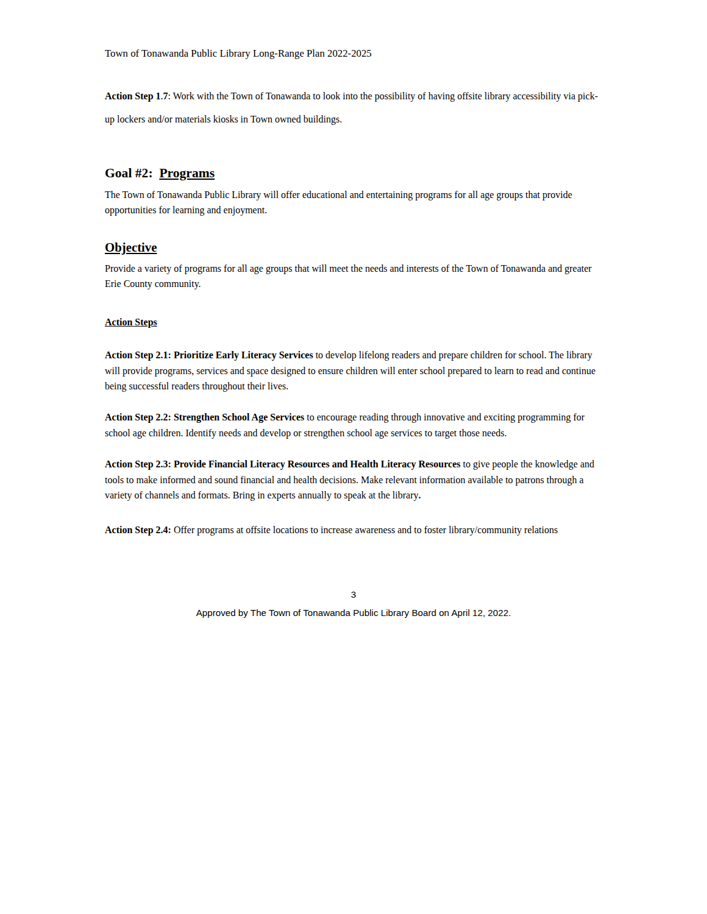Town of Tonawanda Public Library Long-Range Plan 2022-2025
Action Step 1.7: Work with the Town of Tonawanda to look into the possibility of having offsite library accessibility via pick-up lockers and/or materials kiosks in Town owned buildings.
Goal #2: Programs
The Town of Tonawanda Public Library will offer educational and entertaining programs for all age groups that provide opportunities for learning and enjoyment.
Objective
Provide a variety of programs for all age groups that will meet the needs and interests of the Town of Tonawanda and greater Erie County community.
Action Steps
Action Step 2.1: Prioritize Early Literacy Services to develop lifelong readers and prepare children for school. The library will provide programs, services and space designed to ensure children will enter school prepared to learn to read and continue being successful readers throughout their lives.
Action Step 2.2: Strengthen School Age Services to encourage reading through innovative and exciting programming for school age children. Identify needs and develop or strengthen school age services to target those needs.
Action Step 2.3: Provide Financial Literacy Resources and Health Literacy Resources to give people the knowledge and tools to make informed and sound financial and health decisions. Make relevant information available to patrons through a variety of channels and formats. Bring in experts annually to speak at the library.
Action Step 2.4: Offer programs at offsite locations to increase awareness and to foster library/community relations
3 Approved by The Town of Tonawanda Public Library Board on April 12, 2022.